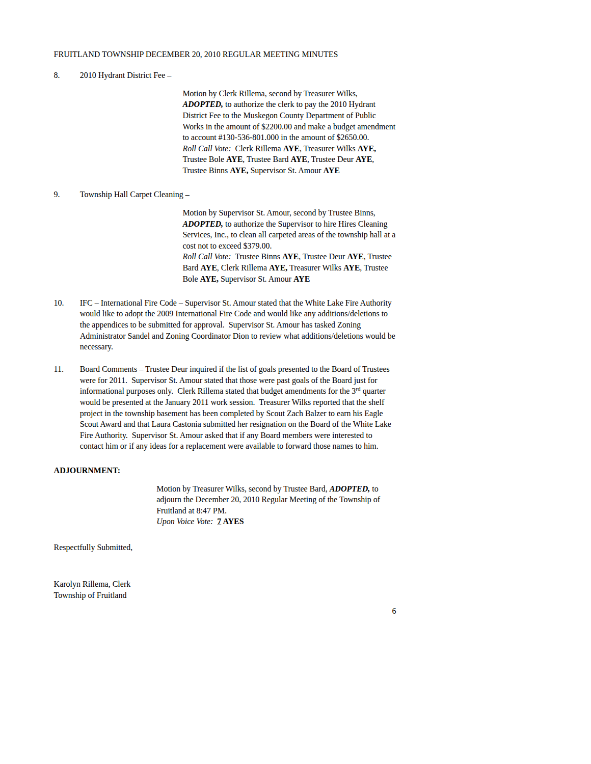FRUITLAND TOWNSHIP DECEMBER 20, 2010 REGULAR MEETING MINUTES
8.
2010 Hydrant District Fee –
Motion by Clerk Rillema, second by Treasurer Wilks, ADOPTED, to authorize the clerk to pay the 2010 Hydrant District Fee to the Muskegon County Department of Public Works in the amount of $2200.00 and make a budget amendment to account #130-536-801.000 in the amount of $2650.00.
Roll Call Vote: Clerk Rillema AYE, Treasurer Wilks AYE, Trustee Bole AYE, Trustee Bard AYE, Trustee Deur AYE, Trustee Binns AYE, Supervisor St. Amour AYE
9.
Township Hall Carpet Cleaning –
Motion by Supervisor St. Amour, second by Trustee Binns, ADOPTED, to authorize the Supervisor to hire Hires Cleaning Services, Inc., to clean all carpeted areas of the township hall at a cost not to exceed $379.00.
Roll Call Vote: Trustee Binns AYE, Trustee Deur AYE, Trustee Bard AYE, Clerk Rillema AYE, Treasurer Wilks AYE, Trustee Bole AYE, Supervisor St. Amour AYE
10.
IFC – International Fire Code – Supervisor St. Amour stated that the White Lake Fire Authority would like to adopt the 2009 International Fire Code and would like any additions/deletions to the appendices to be submitted for approval. Supervisor St. Amour has tasked Zoning Administrator Sandel and Zoning Coordinator Dion to review what additions/deletions would be necessary.
11.
Board Comments – Trustee Deur inquired if the list of goals presented to the Board of Trustees were for 2011. Supervisor St. Amour stated that those were past goals of the Board just for informational purposes only. Clerk Rillema stated that budget amendments for the 3rd quarter would be presented at the January 2011 work session. Treasurer Wilks reported that the shelf project in the township basement has been completed by Scout Zach Balzer to earn his Eagle Scout Award and that Laura Castonia submitted her resignation on the Board of the White Lake Fire Authority. Supervisor St. Amour asked that if any Board members were interested to contact him or if any ideas for a replacement were available to forward those names to him.
ADJOURNMENT:
Motion by Treasurer Wilks, second by Trustee Bard, ADOPTED, to adjourn the December 20, 2010 Regular Meeting of the Township of Fruitland at 8:47 PM.
Upon Voice Vote: 7 AYES
Respectfully Submitted,
Karolyn Rillema, Clerk
Township of Fruitland
6